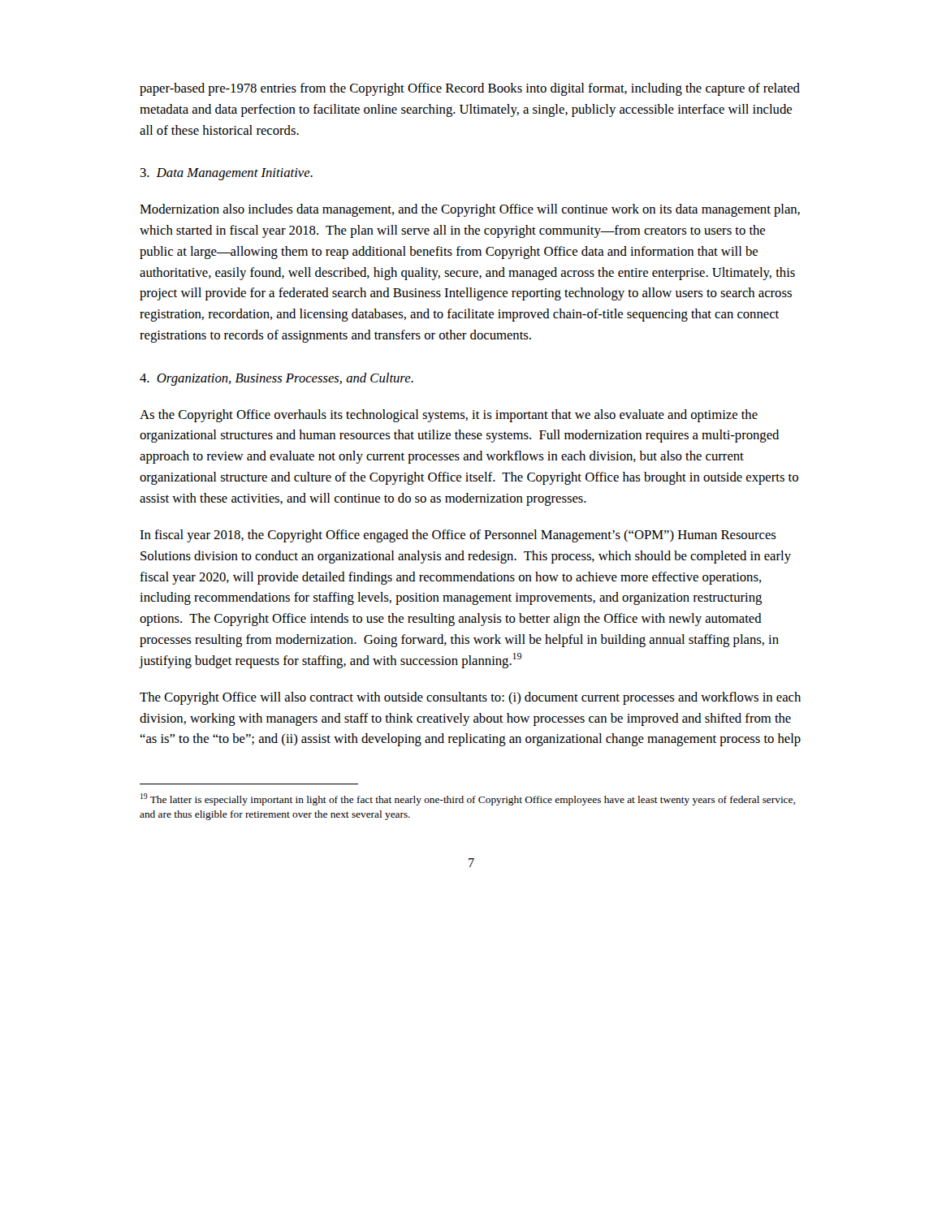paper-based pre-1978 entries from the Copyright Office Record Books into digital format, including the capture of related metadata and data perfection to facilitate online searching. Ultimately, a single, publicly accessible interface will include all of these historical records.
3. Data Management Initiative.
Modernization also includes data management, and the Copyright Office will continue work on its data management plan, which started in fiscal year 2018. The plan will serve all in the copyright community—from creators to users to the public at large—allowing them to reap additional benefits from Copyright Office data and information that will be authoritative, easily found, well described, high quality, secure, and managed across the entire enterprise. Ultimately, this project will provide for a federated search and Business Intelligence reporting technology to allow users to search across registration, recordation, and licensing databases, and to facilitate improved chain-of-title sequencing that can connect registrations to records of assignments and transfers or other documents.
4. Organization, Business Processes, and Culture.
As the Copyright Office overhauls its technological systems, it is important that we also evaluate and optimize the organizational structures and human resources that utilize these systems. Full modernization requires a multi-pronged approach to review and evaluate not only current processes and workflows in each division, but also the current organizational structure and culture of the Copyright Office itself. The Copyright Office has brought in outside experts to assist with these activities, and will continue to do so as modernization progresses.
In fiscal year 2018, the Copyright Office engaged the Office of Personnel Management’s (“OPM”) Human Resources Solutions division to conduct an organizational analysis and redesign. This process, which should be completed in early fiscal year 2020, will provide detailed findings and recommendations on how to achieve more effective operations, including recommendations for staffing levels, position management improvements, and organization restructuring options. The Copyright Office intends to use the resulting analysis to better align the Office with newly automated processes resulting from modernization. Going forward, this work will be helpful in building annual staffing plans, in justifying budget requests for staffing, and with succession planning.19
The Copyright Office will also contract with outside consultants to: (i) document current processes and workflows in each division, working with managers and staff to think creatively about how processes can be improved and shifted from the “as is” to the “to be”; and (ii) assist with developing and replicating an organizational change management process to help
19 The latter is especially important in light of the fact that nearly one-third of Copyright Office employees have at least twenty years of federal service, and are thus eligible for retirement over the next several years.
7